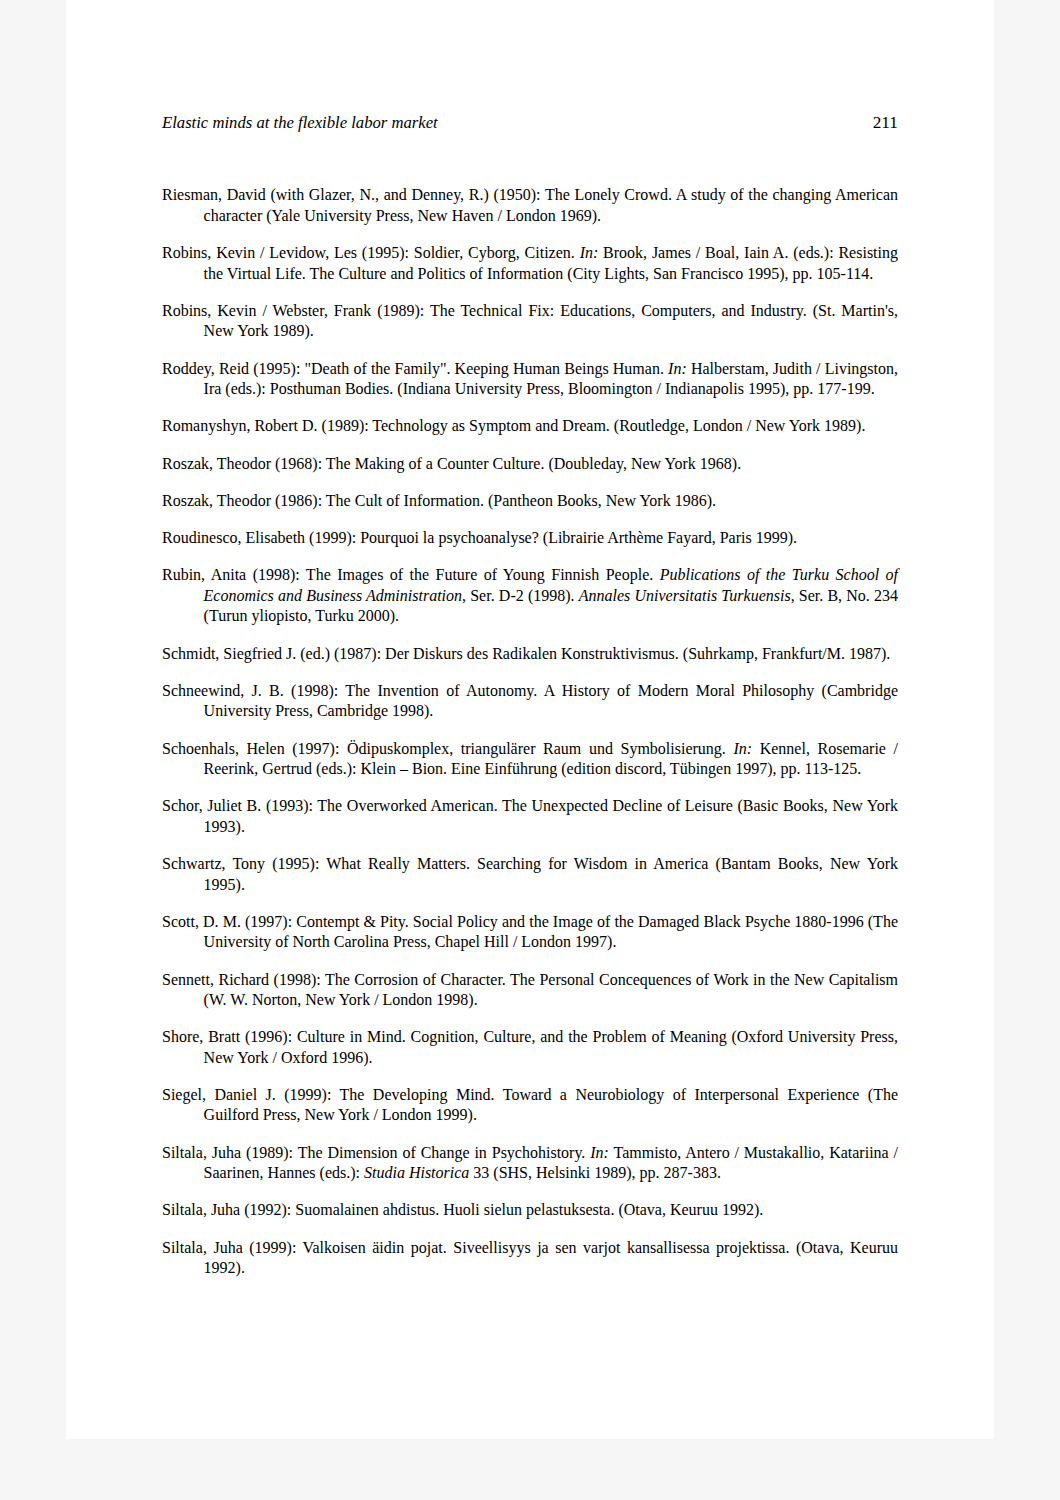Elastic minds at the flexible labor market 211
Riesman, David (with Glazer, N., and Denney, R.) (1950): The Lonely Crowd. A study of the changing American character (Yale University Press, New Haven / London 1969).
Robins, Kevin / Levidow, Les (1995): Soldier, Cyborg, Citizen. In: Brook, James / Boal, Iain A. (eds.): Resisting the Virtual Life. The Culture and Politics of Information (City Lights, San Francisco 1995), pp. 105-114.
Robins, Kevin / Webster, Frank (1989): The Technical Fix: Educations, Computers, and Industry. (St. Martin's, New York 1989).
Roddey, Reid (1995): "Death of the Family". Keeping Human Beings Human. In: Halberstam, Judith / Livingston, Ira (eds.): Posthuman Bodies. (Indiana University Press, Bloomington / Indianapolis 1995), pp. 177-199.
Romanyshyn, Robert D. (1989): Technology as Symptom and Dream. (Routledge, London / New York 1989).
Roszak, Theodor (1968): The Making of a Counter Culture. (Doubleday, New York 1968).
Roszak, Theodor (1986): The Cult of Information. (Pantheon Books, New York 1986).
Roudinesco, Elisabeth (1999): Pourquoi la psychoanalyse? (Librairie Arthème Fayard, Paris 1999).
Rubin, Anita (1998): The Images of the Future of Young Finnish People. Publications of the Turku School of Economics and Business Administration, Ser. D-2 (1998). Annales Universitatis Turkuensis, Ser. B, No. 234 (Turun yliopisto, Turku 2000).
Schmidt, Siegfried J. (ed.) (1987): Der Diskurs des Radikalen Konstruktivismus. (Suhrkamp, Frankfurt/M. 1987).
Schneewind, J. B. (1998): The Invention of Autonomy. A History of Modern Moral Philosophy (Cambridge University Press, Cambridge 1998).
Schoenhals, Helen (1997): Ödipuskomplex, triangulärer Raum und Symbolisierung. In: Kennel, Rosemarie / Reerink, Gertrud (eds.): Klein – Bion. Eine Einführung (edition discord, Tübingen 1997), pp. 113-125.
Schor, Juliet B. (1993): The Overworked American. The Unexpected Decline of Leisure (Basic Books, New York 1993).
Schwartz, Tony (1995): What Really Matters. Searching for Wisdom in America (Bantam Books, New York 1995).
Scott, D. M. (1997): Contempt & Pity. Social Policy and the Image of the Damaged Black Psyche 1880-1996 (The University of North Carolina Press, Chapel Hill / London 1997).
Sennett, Richard (1998): The Corrosion of Character. The Personal Concequences of Work in the New Capitalism (W. W. Norton, New York / London 1998).
Shore, Bratt (1996): Culture in Mind. Cognition, Culture, and the Problem of Meaning (Oxford University Press, New York / Oxford 1996).
Siegel, Daniel J. (1999): The Developing Mind. Toward a Neurobiology of Interpersonal Experience (The Guilford Press, New York / London 1999).
Siltala, Juha (1989): The Dimension of Change in Psychohistory. In: Tammisto, Antero / Mustakallio, Katariina / Saarinen, Hannes (eds.): Studia Historica 33 (SHS, Helsinki 1989), pp. 287-383.
Siltala, Juha (1992): Suomalainen ahdistus. Huoli sielun pelastuksesta. (Otava, Keuruu 1992).
Siltala, Juha (1999): Valkoisen äidin pojat. Siveellisyys ja sen varjot kansallisessa projektissa. (Otava, Keuruu 1992).